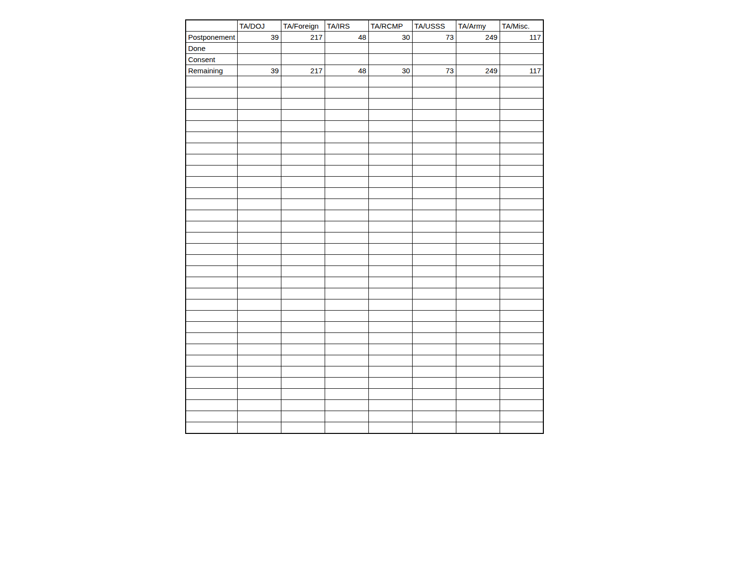| | TA/DOJ | TA/Foreign | TA/IRS | TA/RCMP | TA/USSS | TA/Army | TA/Misc. |
| --- | --- | --- | --- | --- | --- | --- | --- |
| Postponement | 39 | 217 | 48 | 30 | 73 | 249 | 117 |
| Done | | | | | | | |
| Consent | | | | | | | |
| Remaining | 39 | 217 | 48 | 30 | 73 | 249 | 117 |